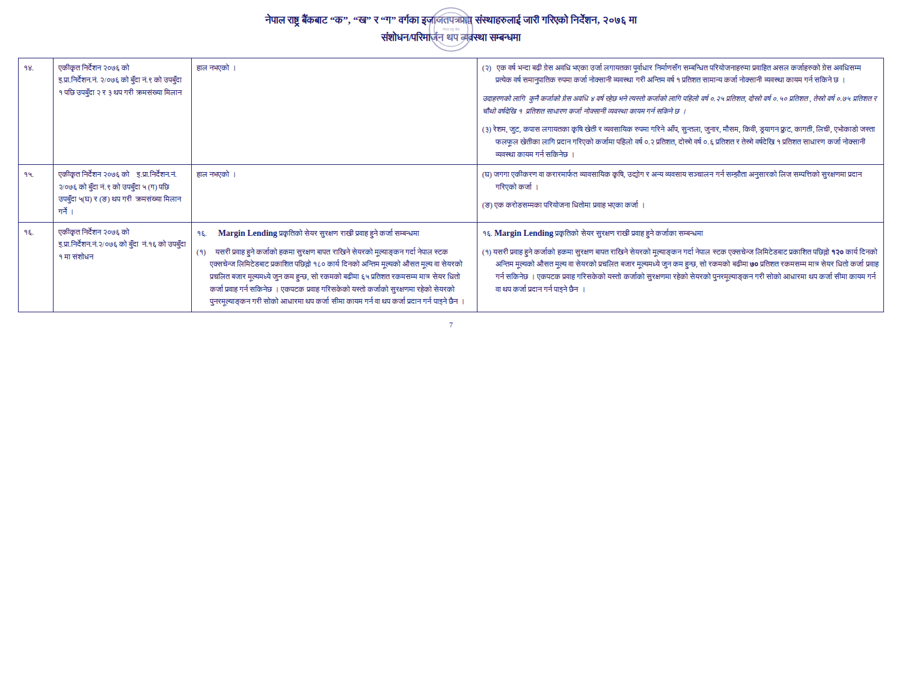नेपाल राष्ट्र बैंकबाट “क”, “ख” र “ग” वर्गका इजाजतपत्रप्राप्त संस्थाहरुलाई जारी गरिएको निर्देशन, २०७६ मा
संशोधन/परिमार्जन थप व्यवस्था सम्बन्धमा
| १४. | एकीकृत निर्देशन २०७६ को इ.प्रा.निर्देशन.नं. २/०७६ को बुँदा नं.९ को उपबुँदा १ पछि उपबुँदा २ र ३ थप गरी क्रमसंख्या मिलान | हाल नभएको । | (२) एक वर्ष भन्दा बढी ग्रेस अवधि भएका उर्जा लगायतका पूर्वाधार निर्माणसँग सम्बन्धित परियोजनाहरुमा प्रवाहित असल कर्जाहरुको ग्रेस अवधिसम्म प्रत्येक वर्ष समानुपातिक रुपमा कर्जा नोक्सानी व्यवस्था गरी अन्तिम वर्ष १ प्रतिशत सामान्य कर्जा नोक्सानी व्यवस्था कायम गर्न सकिने छ । उदाहरणको लागि कुनै कर्जाको ग्रेस अवधि ४ वर्ष रहेछ भने त्यस्तो कर्जाको लागि पहिलो वर्ष ०.२५ प्रतिशत, दोस्रो वर्ष ०.५० प्रतिशत , तेस्रो वर्ष ०.७५ प्रतिशत र चौथो वर्षदेखि १ प्रतिशत साधारण कर्जा नोक्सानी व्यवस्था कायम गर्न सकिने छ । (३) रेशम, जुट, कपास लगायतका कृषि खेती र व्यवसायिक रुपमा गरिने आँप, सुन्तला, जुनार, मौसम, किवी, ड्रयागन फ्रुट, कागती, लिची, एभोकाडो जस्ता फलफूल खेतीका लागि प्रदान गरिएको कर्जामा पहिलो वर्ष ०.२ प्रतिशत, दोस्रो वर्ष ०.६ प्रतिशत र तेस्रो वर्षदेखि १ प्रतिशत साधारण कर्जा नोक्सानी व्यवस्था कायम गर्न सकिनेछ । |
| १५. | एकीकृत निर्देशन २०७६ को इ.प्रा.निर्देशन.नं. २/०७६ को बुँदा नं.९ को उपबुँदा ५ (ग) पछि उपबुँदा ५(घ) र (ङ) थप गरी क्रमसंख्या मिलान गर्ने । | हाल नभएको । | (घ) जगगा एकीकरण वा करारमार्फत व्यावसायिक कृषि, उद्योग र अन्य व्यवसाय सञ्चालन गर्न सम्झौता अनुसारको लिज सम्पत्तिको सुरक्षणमा प्रदान गरिएको कर्जा । (ङ) एक करोडसम्मका परियोजना धितोमा प्रवाह भएका कर्जा । |
| १६. | एकीकृत निर्देशन २०७६ को इ.प्रा.निर्देशन.नं.२/०७६ को बुँदा नं.१६ को उपबुँदा १ मा संशोधन | १६. Margin Lending प्रकृतिको सेयर सुरक्षण राखी प्रवाह हुने कर्जा सम्बन्धमा (१) यसरी प्रवाह हुने कर्जाको हकमा सुरक्षण बापत राखिने सेयरको मूल्याङ्कन गर्दा नेपाल स्टक एक्सचेन्ज लिमिटेडबाट प्रकाशित पछिल्लो १८० कार्य दिनको अन्तिम मूल्यको औसत मूल्य वा सेयरको प्रचलित बजार मूल्यमध्ये जुन कम हुन्छ, सो रकमको बढीमा ६५ प्रतिशत रकमसम्म मात्र सेयर धितो कर्जा प्रवाह गर्न सकिनेछ । एकपटक प्रवाह गरिसकेको यस्तो कर्जाको सुरक्षणमा रहेको सेयरको पुनरमूल्याङ्कन गरी सोको आधारमा थप कर्जा सीमा कायम गर्न वा थप कर्जा प्रदान गर्न पाइने छैन । | १६. Margin Lending प्रकृतिको सेयर सुरक्षण राखी प्रवाह हुने कर्जाका सम्बन्धमा (१) यसरी प्रवाह हुने कर्जाको हकमा सुरक्षण बापत राखिने सेयरको मूल्याङ्कन गर्दा नेपाल स्टक एक्सचेन्ज लिमिटेडबाट प्रकाशित पछिल्लो १२० कार्य दिनको अन्तिम मूल्यको औसत मूल्य वा सेयरको प्रचलित बजार मूल्यमध्ये जुन कम हुन्छ, सो रकमको बढीमा ७० प्रतिशत रकमसम्म मात्र सेयर धितो कर्जा प्रवाह गर्न सकिनेछ । एकपटक प्रवाह गरिसकेको यस्तो कर्जाको सुरक्षणमा रहेको सेयरको पुनरमूल्याङ्कन गरी सोको आधारमा थप कर्जा सीमा कायम गर्न वा थप कर्जा प्रदान गर्न पाइने छैन । |
7